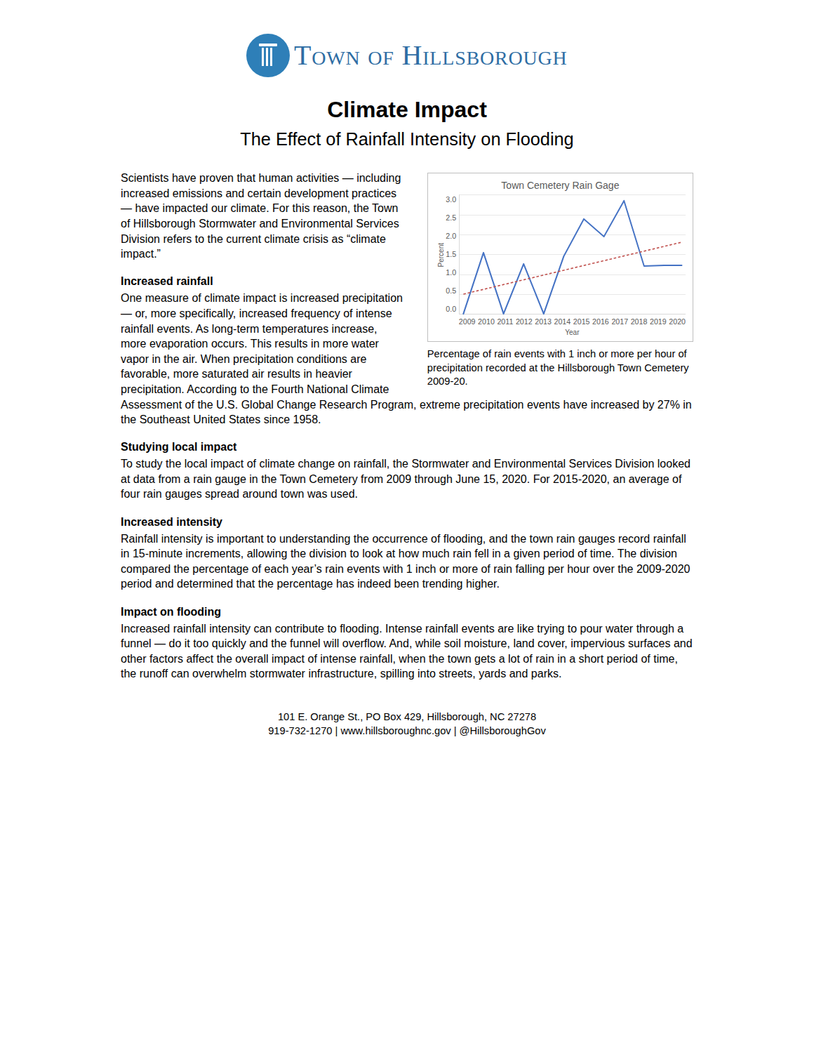Town of Hillsborough
Climate Impact
The Effect of Rainfall Intensity on Flooding
Town Cemetery Rain Gage
Percent
3.0 2.5 2.0 1.5 1.0 0.5 0.0
200920102011201220132014201520162017201820192020
Year
Percentage of rain events with 1 inch or more per hour of precipitation recorded at the Hillsborough Town Cemetery 2009-20.
Scientists have proven that human activities — including increased emissions and certain development practices — have impacted our climate. For this reason, the Town of Hillsborough Stormwater and Environmental Services Division refers to the current climate crisis as “climate impact.”
Increased rainfall
One measure of climate impact is increased precipitation — or, more specifically, increased frequency of intense rainfall events. As long-term temperatures increase, more evaporation occurs. This results in more water vapor in the air. When precipitation conditions are favorable, more saturated air results in heavier precipitation. According to the Fourth National Climate Assessment of the U.S. Global Change Research Program, extreme precipitation events have increased by 27% in the Southeast United States since 1958.
Studying local impact
To study the local impact of climate change on rainfall, the Stormwater and Environmental Services Division looked at data from a rain gauge in the Town Cemetery from 2009 through June 15, 2020. For 2015-2020, an average of four rain gauges spread around town was used.
Increased intensity
Rainfall intensity is important to understanding the occurrence of flooding, and the town rain gauges record rainfall in 15-minute increments, allowing the division to look at how much rain fell in a given period of time. The division compared the percentage of each year’s rain events with 1 inch or more of rain falling per hour over the 2009-2020 period and determined that the percentage has indeed been trending higher.
Impact on flooding
Increased rainfall intensity can contribute to flooding. Intense rainfall events are like trying to pour water through a funnel — do it too quickly and the funnel will overflow. And, while soil moisture, land cover, impervious surfaces and other factors affect the overall impact of intense rainfall, when the town gets a lot of rain in a short period of time, the runoff can overwhelm stormwater infrastructure, spilling into streets, yards and parks.
101 E. Orange St., PO Box 429, Hillsborough, NC 27278
919-732-1270 | www.hillsboroughnc.gov | @HillsboroughGov